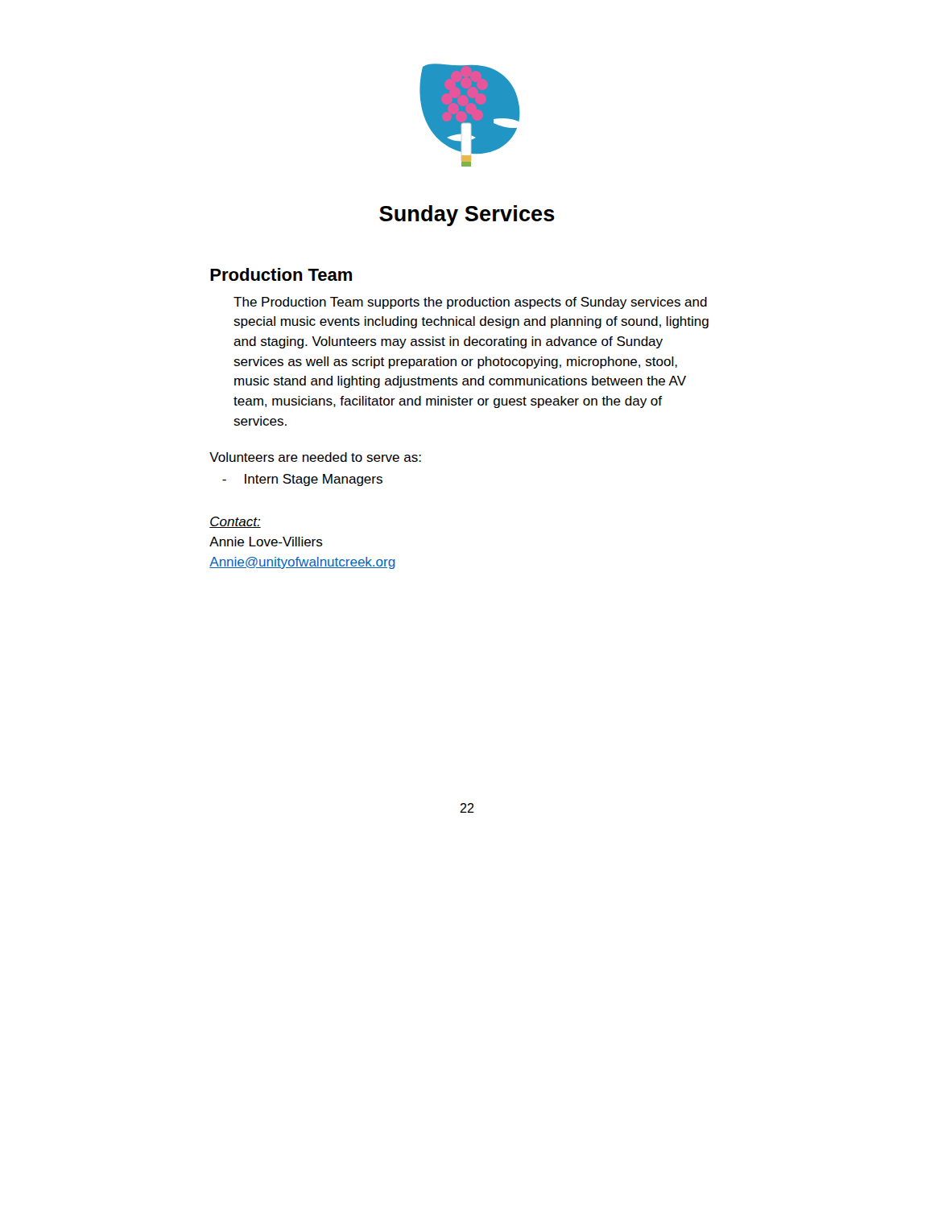Sunday Services
Production Team
The Production Team supports the production aspects of Sunday services and special music events including technical design and planning of sound, lighting and staging. Volunteers may assist in decorating in advance of Sunday services as well as script preparation or photocopying, microphone, stool, music stand and lighting adjustments and communications between the AV team, musicians, facilitator and minister or guest speaker on the day of services.
Volunteers are needed to serve as:
Intern Stage Managers
Contact:
Annie Love-Villiers
Annie@unityofwalnutcreek.org
22